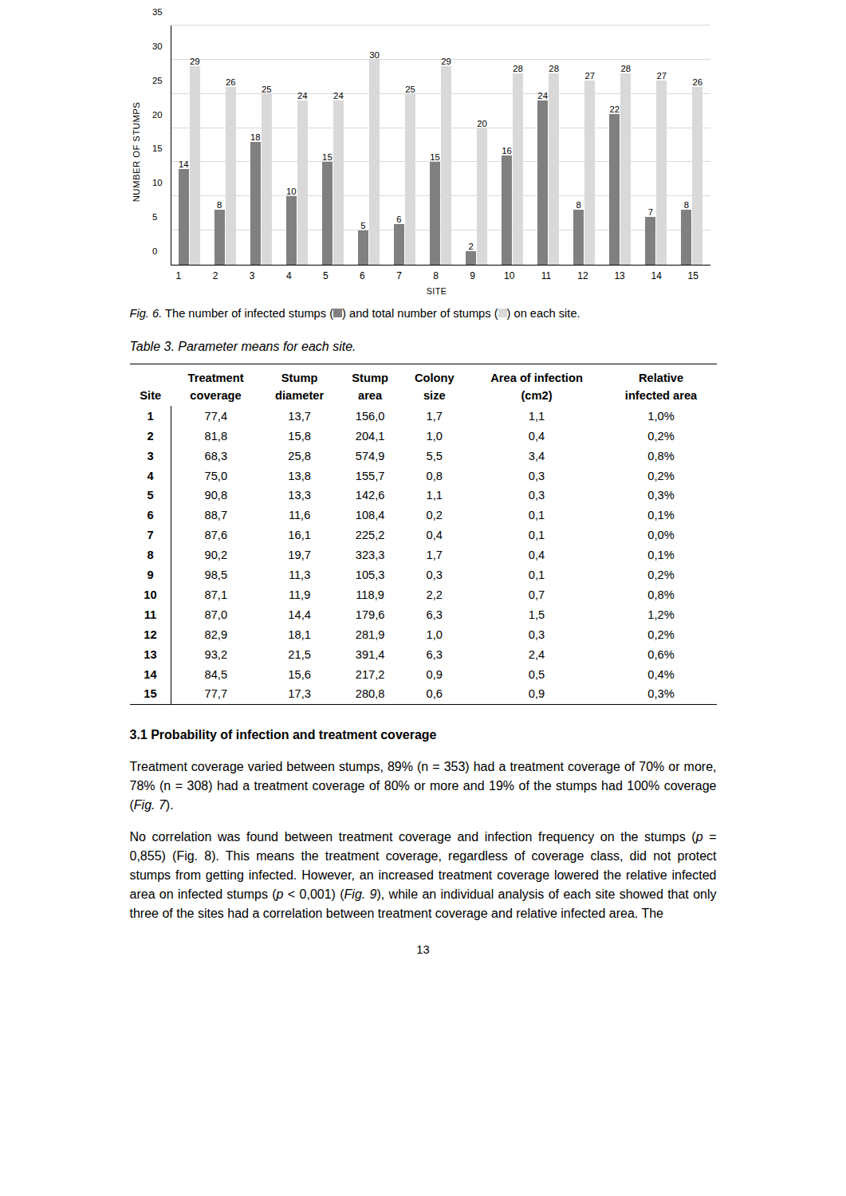NUMBER OF STUMPS
35
30
25
20
15
10
5
0
14
29
8
26
18
25
10
24
15
24
5
30
6
25
15
29
2
20
16
28
24
28
8
27
22
28
7
27
8
26
123456789101112131415
SITE
Fig. 6. The number of infected stumps ( ) and total number of stumps ( ) on each site.
Table 3. Parameter means for each site.
| Site | Treatment coverage | Stump diameter | Stump area | Colony size | Area of infection (cm2) | Relative infected area |
| --- | --- | --- | --- | --- | --- | --- |
| 1 | 77,4 | 13,7 | 156,0 | 1,7 | 1,1 | 1,0% |
| 2 | 81,8 | 15,8 | 204,1 | 1,0 | 0,4 | 0,2% |
| 3 | 68,3 | 25,8 | 574,9 | 5,5 | 3,4 | 0,8% |
| 4 | 75,0 | 13,8 | 155,7 | 0,8 | 0,3 | 0,2% |
| 5 | 90,8 | 13,3 | 142,6 | 1,1 | 0,3 | 0,3% |
| 6 | 88,7 | 11,6 | 108,4 | 0,2 | 0,1 | 0,1% |
| 7 | 87,6 | 16,1 | 225,2 | 0,4 | 0,1 | 0,0% |
| 8 | 90,2 | 19,7 | 323,3 | 1,7 | 0,4 | 0,1% |
| 9 | 98,5 | 11,3 | 105,3 | 0,3 | 0,1 | 0,2% |
| 10 | 87,1 | 11,9 | 118,9 | 2,2 | 0,7 | 0,8% |
| 11 | 87,0 | 14,4 | 179,6 | 6,3 | 1,5 | 1,2% |
| 12 | 82,9 | 18,1 | 281,9 | 1,0 | 0,3 | 0,2% |
| 13 | 93,2 | 21,5 | 391,4 | 6,3 | 2,4 | 0,6% |
| 14 | 84,5 | 15,6 | 217,2 | 0,9 | 0,5 | 0,4% |
| 15 | 77,7 | 17,3 | 280,8 | 0,6 | 0,9 | 0,3% |
3.1 Probability of infection and treatment coverage
Treatment coverage varied between stumps, 89% (n = 353) had a treatment coverage of 70% or more, 78% (n = 308) had a treatment coverage of 80% or more and 19% of the stumps had 100% coverage (Fig. 7).
No correlation was found between treatment coverage and infection frequency on the stumps (p = 0,855) (Fig. 8). This means the treatment coverage, regardless of coverage class, did not protect stumps from getting infected. However, an increased treatment coverage lowered the relative infected area on infected stumps (p < 0,001) (Fig. 9), while an individual analysis of each site showed that only three of the sites had a correlation between treatment coverage and relative infected area. The
13